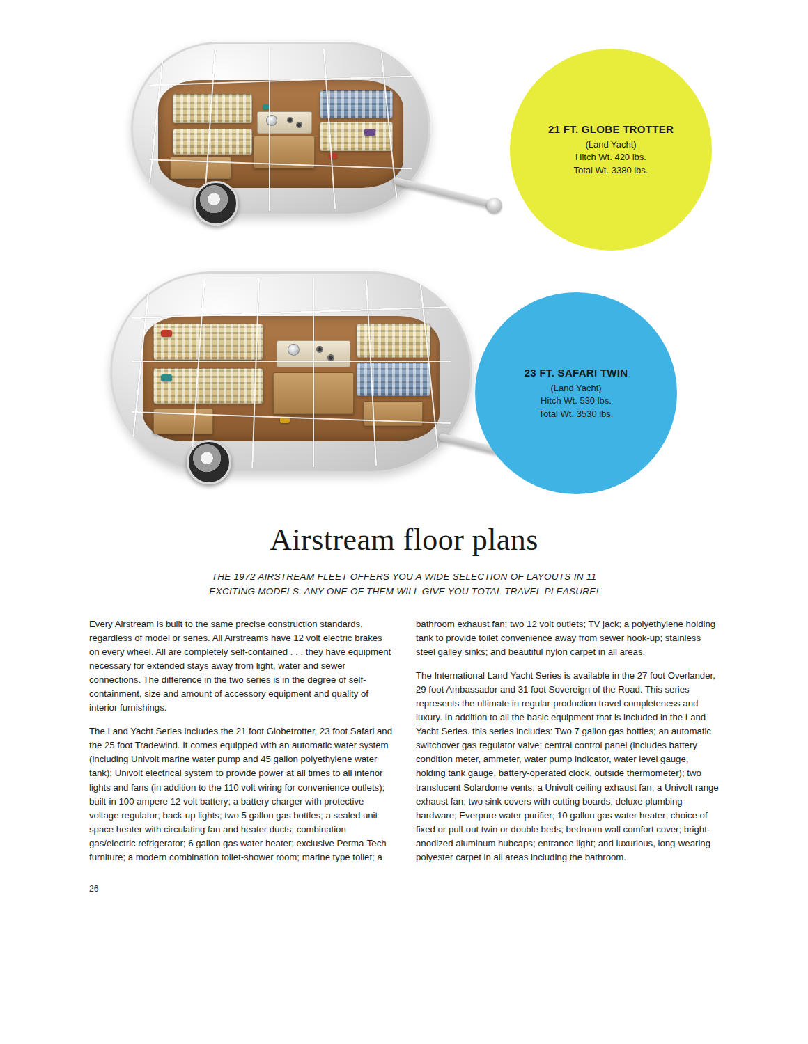21 FT. GLOBE TROTTER
(Land Yacht)
Hitch Wt. 420 lbs.
Total Wt. 3380 lbs.
23 FT. SAFARI TWIN
(Land Yacht)
Hitch Wt. 530 lbs.
Total Wt. 3530 lbs.
Airstream floor plans
THE 1972 AIRSTREAM FLEET OFFERS YOU A WIDE SELECTION OF LAYOUTS IN 11
EXCITING MODELS. ANY ONE OF THEM WILL GIVE YOU TOTAL TRAVEL PLEASURE!
Every Airstream is built to the same precise construction standards, regardless of model or series. All Airstreams have 12 volt electric brakes on every wheel. All are completely self-contained . . . they have equipment necessary for extended stays away from light, water and sewer connections. The difference in the two series is in the degree of self-containment, size and amount of accessory equipment and quality of interior furnishings.
The Land Yacht Series includes the 21 foot Globetrotter, 23 foot Safari and the 25 foot Tradewind. It comes equipped with an automatic water system (including Univolt marine water pump and 45 gallon polyethylene water tank); Univolt electrical system to provide power at all times to all interior lights and fans (in addition to the 110 volt wiring for convenience outlets); built-in 100 ampere 12 volt battery; a battery charger with protective voltage regulator; back-up lights; two 5 gallon gas bottles; a sealed unit space heater with circulating fan and heater ducts; combination gas/electric refrigerator; 6 gallon gas water heater; exclusive Perma-Tech furniture; a modern combination toilet-shower room; marine type toilet; a bathroom exhaust fan; two 12 volt outlets; TV jack; a polyethylene holding tank to provide toilet convenience away from sewer hook-up; stainless steel galley sinks; and beautiful nylon carpet in all areas.
The International Land Yacht Series is available in the 27 foot Overlander, 29 foot Ambassador and 31 foot Sovereign of the Road. This series represents the ultimate in regular-production travel completeness and luxury. In addition to all the basic equipment that is included in the Land Yacht Series. this series includes: Two 7 gallon gas bottles; an automatic switchover gas regulator valve; central control panel (includes battery condition meter, ammeter, water pump indicator, water level gauge, holding tank gauge, battery-operated clock, outside thermometer); two translucent Solardome vents; a Univolt ceiling exhaust fan; a Univolt range exhaust fan; two sink covers with cutting boards; deluxe plumbing hardware; Everpure water purifier; 10 gallon gas water heater; choice of fixed or pull-out twin or double beds; bedroom wall comfort cover; bright-anodized aluminum hubcaps; entrance light; and luxurious, long-wearing polyester carpet in all areas including the bathroom.
26